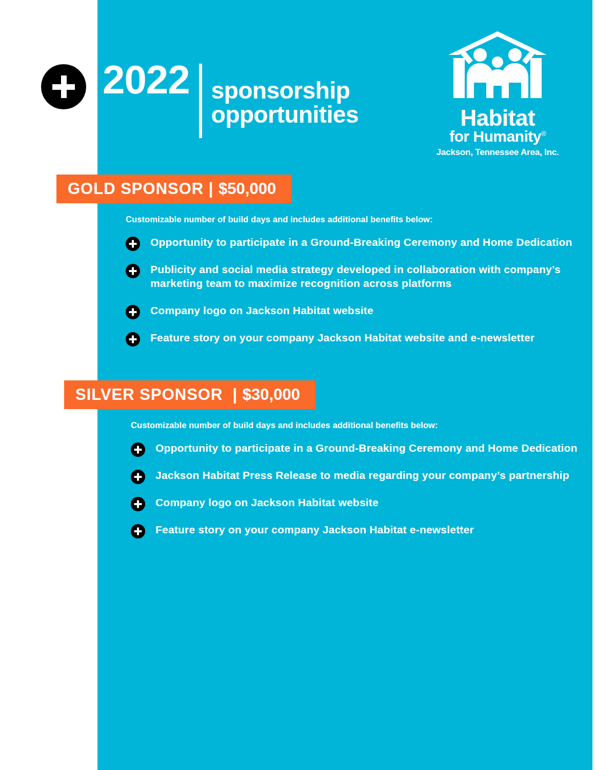2022
sponsorship
opportunities
Habitat
for Humanity®
Jackson, Tennessee Area, Inc.
GOLD SPONSOR | $50,000
Customizable number of build days and includes additional benefits below:
Opportunity to participate in a Ground-Breaking Ceremony and Home Dedication
Publicity and social media strategy developed in collaboration with company’s marketing team to maximize recognition across platforms
Company logo on Jackson Habitat website
Feature story on your company Jackson Habitat website and e-newsletter
SILVER SPONSOR | $30,000
Customizable number of build days and includes additional benefits below:
Opportunity to participate in a Ground-Breaking Ceremony and Home Dedication
Jackson Habitat Press Release to media regarding your company’s partnership
Company logo on Jackson Habitat website
Feature story on your company Jackson Habitat e-newsletter